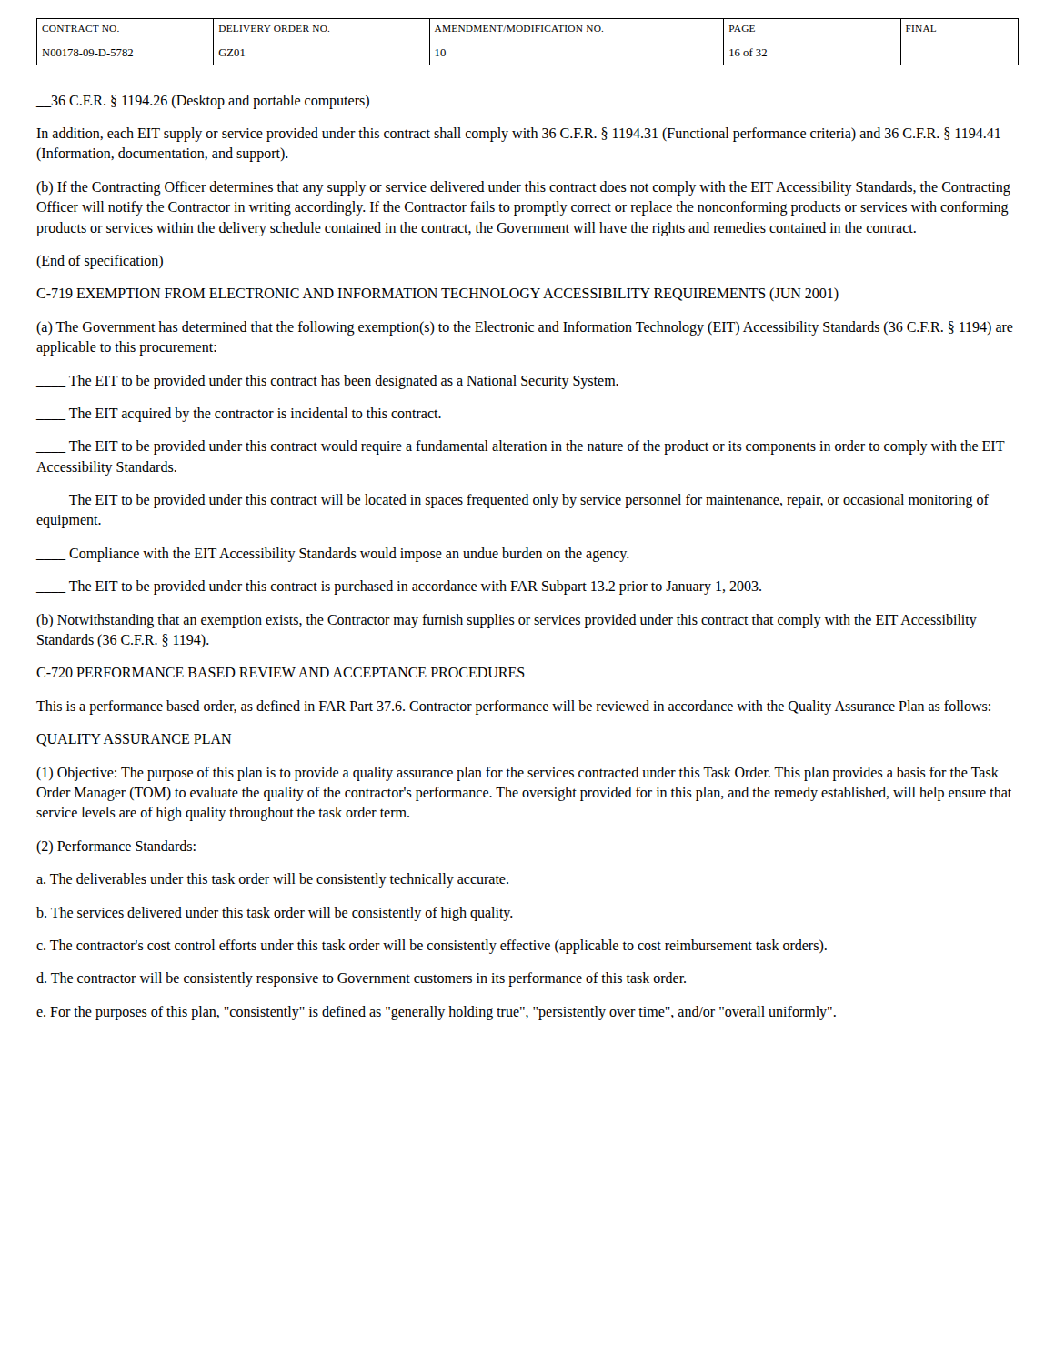| CONTRACT NO. N00178-09-D-5782 | DELIVERY ORDER NO. GZ01 | AMENDMENT/MODIFICATION NO. 10 | PAGE 16 of 32 | FINAL |
__36 C.F.R. § 1194.26 (Desktop and portable computers)
In addition, each EIT supply or service provided under this contract shall comply with 36 C.F.R. § 1194.31 (Functional performance criteria) and 36 C.F.R. § 1194.41 (Information, documentation, and support).
(b) If the Contracting Officer determines that any supply or service delivered under this contract does not comply with the EIT Accessibility Standards, the Contracting Officer will notify the Contractor in writing accordingly. If the Contractor fails to promptly correct or replace the nonconforming products or services with conforming products or services within the delivery schedule contained in the contract, the Government will have the rights and remedies contained in the contract.
(End of specification)
C-719 EXEMPTION FROM ELECTRONIC AND INFORMATION TECHNOLOGY ACCESSIBILITY REQUIREMENTS (JUN 2001)
(a) The Government has determined that the following exemption(s) to the Electronic and Information Technology (EIT) Accessibility Standards (36 C.F.R. § 1194) are applicable to this procurement:
____ The EIT to be provided under this contract has been designated as a National Security System.
____ The EIT acquired by the contractor is incidental to this contract.
____ The EIT to be provided under this contract would require a fundamental alteration in the nature of the product or its components in order to comply with the EIT Accessibility Standards.
____ The EIT to be provided under this contract will be located in spaces frequented only by service personnel for maintenance, repair, or occasional monitoring of equipment.
____ Compliance with the EIT Accessibility Standards would impose an undue burden on the agency.
____ The EIT to be provided under this contract is purchased in accordance with FAR Subpart 13.2 prior to January 1, 2003.
(b) Notwithstanding that an exemption exists, the Contractor may furnish supplies or services provided under this contract that comply with the EIT Accessibility Standards (36 C.F.R. § 1194).
C-720 PERFORMANCE BASED REVIEW AND ACCEPTANCE PROCEDURES
This is a performance based order, as defined in FAR Part 37.6. Contractor performance will be reviewed in accordance with the Quality Assurance Plan as follows:
QUALITY ASSURANCE PLAN
(1) Objective: The purpose of this plan is to provide a quality assurance plan for the services contracted under this Task Order. This plan provides a basis for the Task Order Manager (TOM) to evaluate the quality of the contractor's performance. The oversight provided for in this plan, and the remedy established, will help ensure that service levels are of high quality throughout the task order term.
(2) Performance Standards:
a. The deliverables under this task order will be consistently technically accurate.
b. The services delivered under this task order will be consistently of high quality.
c. The contractor's cost control efforts under this task order will be consistently effective (applicable to cost reimbursement task orders).
d. The contractor will be consistently responsive to Government customers in its performance of this task order.
e. For the purposes of this plan, "consistently" is defined as "generally holding true", "persistently over time", and/or "overall uniformly".